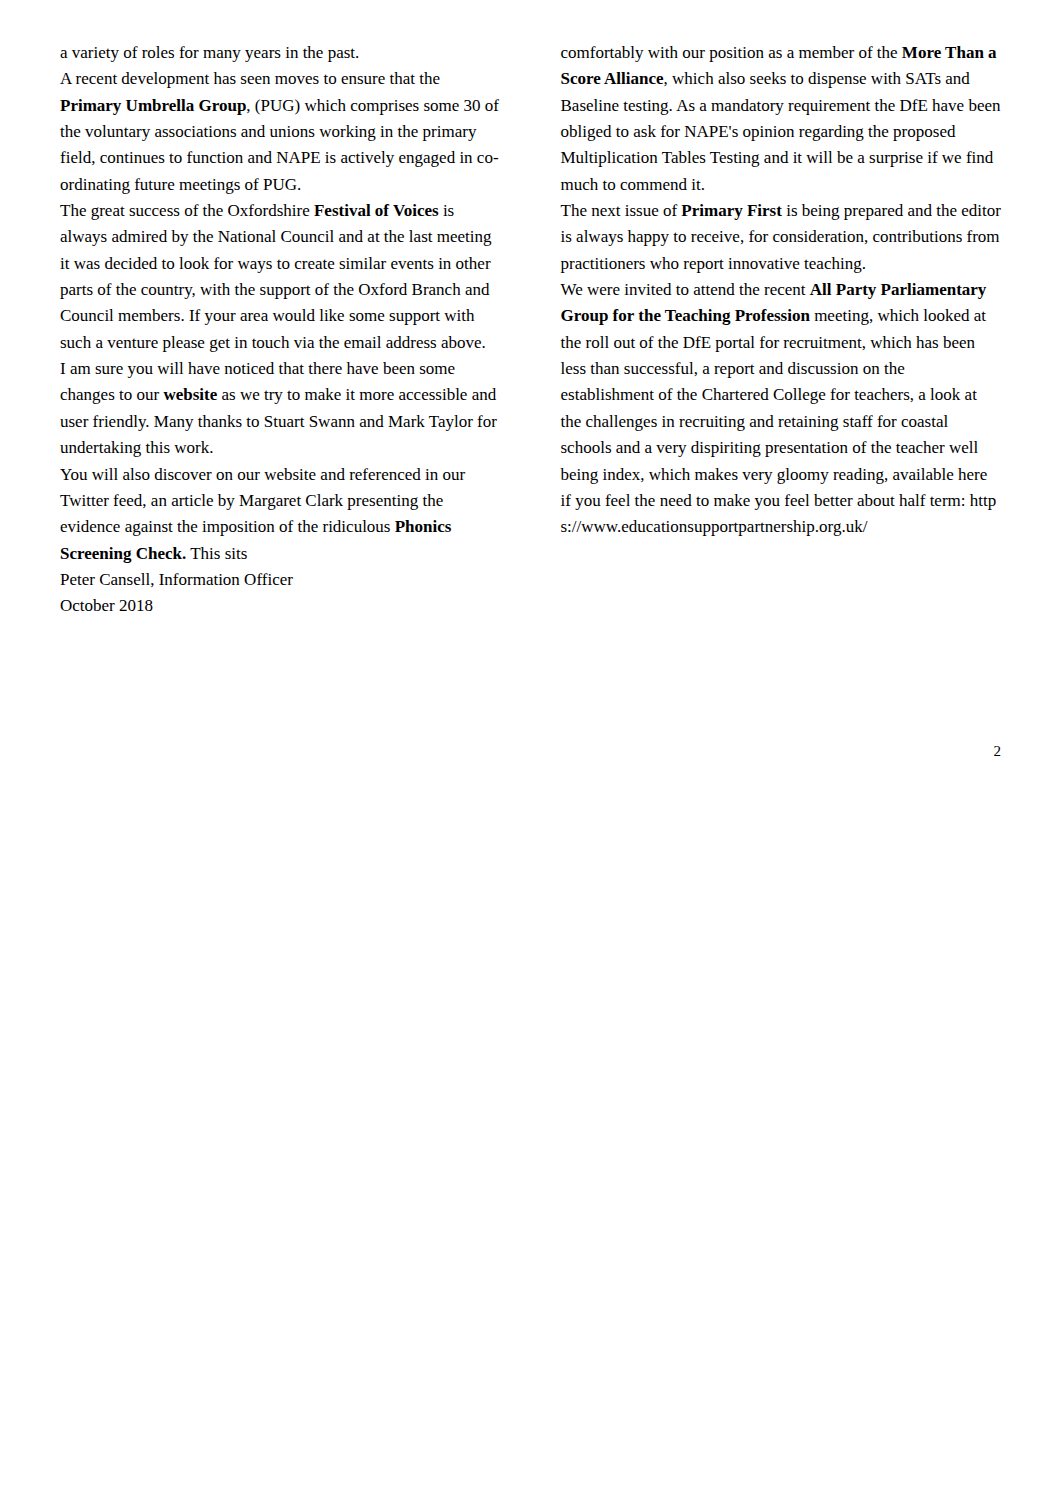a variety of roles for many years in the past.
A recent development has seen moves to ensure that the Primary Umbrella Group, (PUG) which comprises some 30 of the voluntary associations and unions working in the primary field, continues to function and NAPE is actively engaged in co-ordinating future meetings of PUG.
The great success of the Oxfordshire Festival of Voices is always admired by the National Council and at the last meeting it was decided to look for ways to create similar events in other parts of the country, with the support of the Oxford Branch and Council members. If your area would like some support with such a venture please get in touch via the email address above.
I am sure you will have noticed that there have been some changes to our website as we try to make it more accessible and user friendly. Many thanks to Stuart Swann and Mark Taylor for undertaking this work.
You will also discover on our website and referenced in our Twitter feed, an article by Margaret Clark presenting the evidence against the imposition of the ridiculous Phonics Screening Check. This sits
Peter Cansell, Information Officer
October 2018
comfortably with our position as a member of the More Than a Score Alliance, which also seeks to dispense with SATs and Baseline testing. As a mandatory requirement the DfE have been obliged to ask for NAPE's opinion regarding the proposed Multiplication Tables Testing and it will be a surprise if we find much to commend it.
The next issue of Primary First is being prepared and the editor is always happy to receive, for consideration, contributions from practitioners who report innovative teaching.
We were invited to attend the recent All Party Parliamentary Group for the Teaching Profession meeting, which looked at the roll out of the DfE portal for recruitment, which has been less than successful, a report and discussion on the establishment of the Chartered College for teachers, a look at the challenges in recruiting and retaining staff for coastal schools and a very dispiriting presentation of the teacher well being index, which makes very gloomy reading, available here if you feel the need to make you feel better about half term: https://www.educationsupportpartnership.org.uk/
2